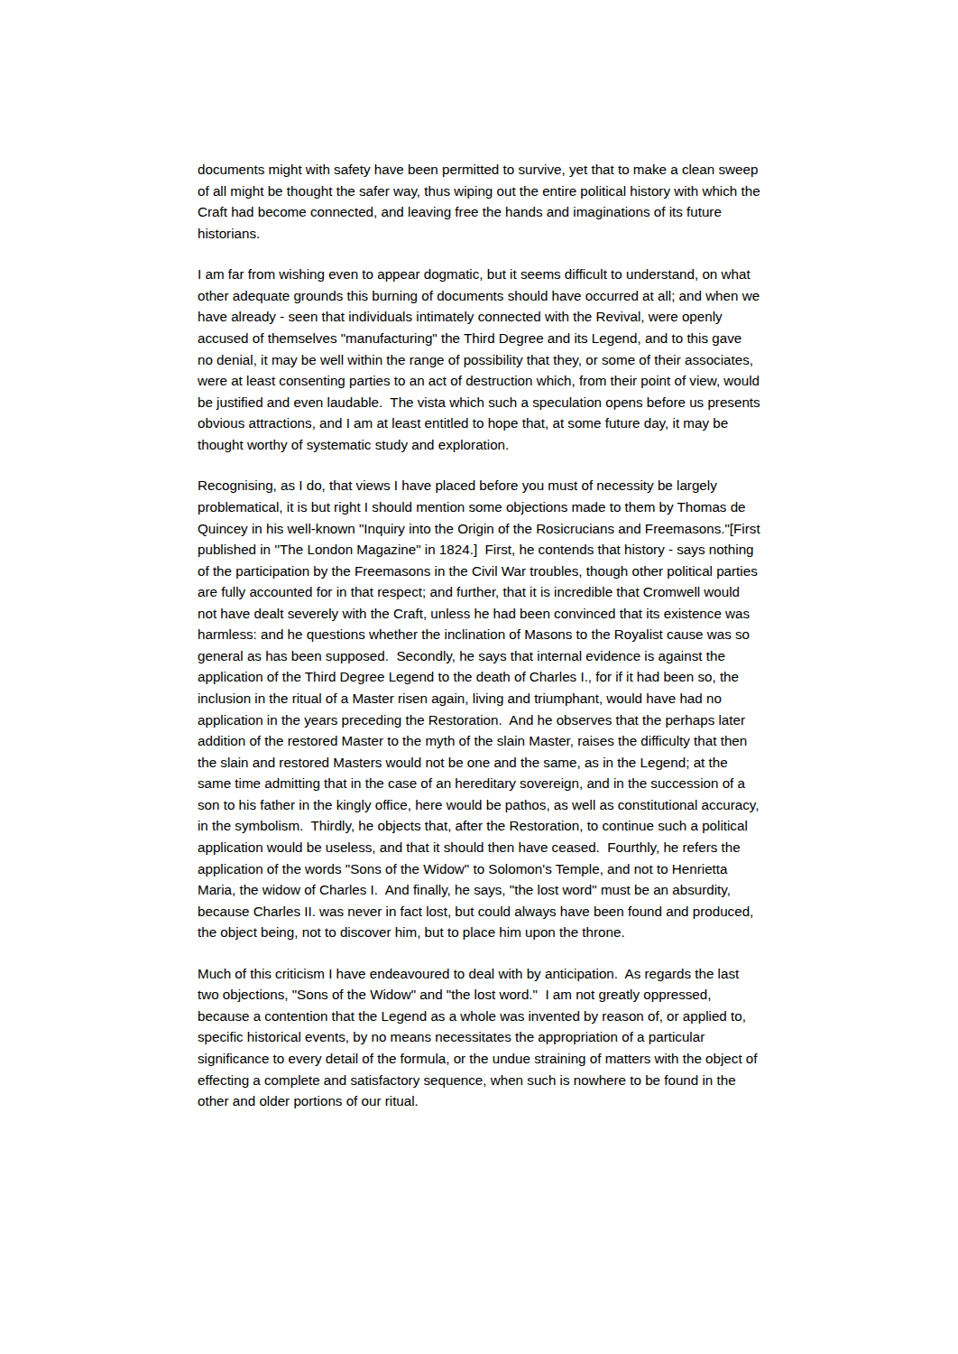documents might with safety have been permitted to survive, yet that to make a clean sweep of all might be thought the safer way, thus wiping out the entire political history with which the Craft had become connected, and leaving free the hands and imaginations of its future historians.
I am far from wishing even to appear dogmatic, but it seems difficult to understand, on what other adequate grounds this burning of documents should have occurred at all; and when we have already - seen that individuals intimately connected with the Revival, were openly accused of themselves "manufacturing" the Third Degree and its Legend, and to this gave no denial, it may be well within the range of possibility that they, or some of their associates, were at least consenting parties to an act of destruction which, from their point of view, would be justified and even laudable. The vista which such a speculation opens before us presents obvious attractions, and I am at least entitled to hope that, at some future day, it may be thought worthy of systematic study and exploration.
Recognising, as I do, that views I have placed before you must of necessity be largely problematical, it is but right I should mention some objections made to them by Thomas de Quincey in his well-known "Inquiry into the Origin of the Rosicrucians and Freemasons."[First published in ''The London Magazine" in 1824.] First, he contends that history - says nothing of the participation by the Freemasons in the Civil War troubles, though other political parties are fully accounted for in that respect; and further, that it is incredible that Cromwell would not have dealt severely with the Craft, unless he had been convinced that its existence was harmless: and he questions whether the inclination of Masons to the Royalist cause was so general as has been supposed. Secondly, he says that internal evidence is against the application of the Third Degree Legend to the death of Charles I., for if it had been so, the inclusion in the ritual of a Master risen again, living and triumphant, would have had no application in the years preceding the Restoration. And he observes that the perhaps later addition of the restored Master to the myth of the slain Master, raises the difficulty that then the slain and restored Masters would not be one and the same, as in the Legend; at the same time admitting that in the case of an hereditary sovereign, and in the succession of a son to his father in the kingly office, here would be pathos, as well as constitutional accuracy, in the symbolism. Thirdly, he objects that, after the Restoration, to continue such a political application would be useless, and that it should then have ceased. Fourthly, he refers the application of the words "Sons of the Widow" to Solomon's Temple, and not to Henrietta Maria, the widow of Charles I. And finally, he says, "the lost word" must be an absurdity, because Charles II. was never in fact lost, but could always have been found and produced, the object being, not to discover him, but to place him upon the throne.
Much of this criticism I have endeavoured to deal with by anticipation. As regards the last two objections, "Sons of the Widow" and "the lost word." I am not greatly oppressed, because a contention that the Legend as a whole was invented by reason of, or applied to, specific historical events, by no means necessitates the appropriation of a particular significance to every detail of the formula, or the undue straining of matters with the object of effecting a complete and satisfactory sequence, when such is nowhere to be found in the other and older portions of our ritual.